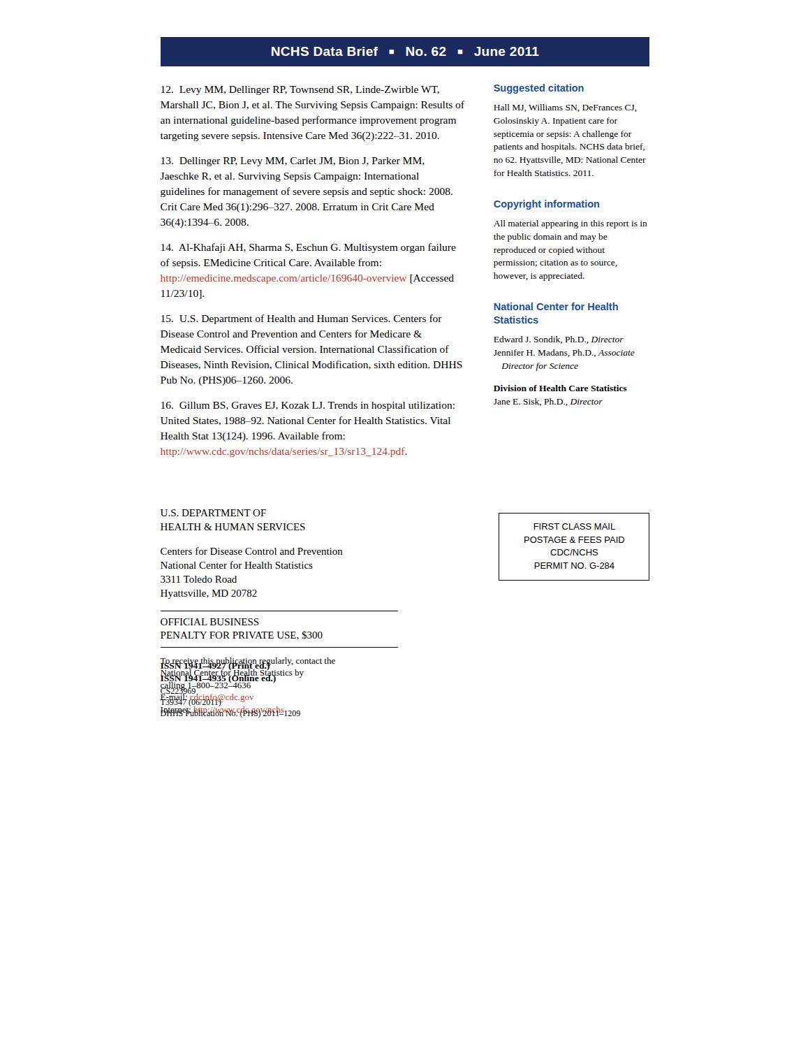NCHS Data Brief ■ No. 62 ■ June 2011
12. Levy MM, Dellinger RP, Townsend SR, Linde-Zwirble WT, Marshall JC, Bion J, et al. The Surviving Sepsis Campaign: Results of an international guideline-based performance improvement program targeting severe sepsis. Intensive Care Med 36(2):222–31. 2010.
13. Dellinger RP, Levy MM, Carlet JM, Bion J, Parker MM, Jaeschke R, et al. Surviving Sepsis Campaign: International guidelines for management of severe sepsis and septic shock: 2008. Crit Care Med 36(1):296–327. 2008. Erratum in Crit Care Med 36(4):1394–6. 2008.
14. Al-Khafaji AH, Sharma S, Eschun G. Multisystem organ failure of sepsis. EMedicine Critical Care. Available from: http://emedicine.medscape.com/article/169640-overview [Accessed 11/23/10].
15. U.S. Department of Health and Human Services. Centers for Disease Control and Prevention and Centers for Medicare & Medicaid Services. Official version. International Classification of Diseases, Ninth Revision, Clinical Modification, sixth edition. DHHS Pub No. (PHS)06–1260. 2006.
16. Gillum BS, Graves EJ, Kozak LJ. Trends in hospital utilization: United States, 1988–92. National Center for Health Statistics. Vital Health Stat 13(124). 1996. Available from: http://www.cdc.gov/nchs/data/series/sr_13/sr13_124.pdf.
Suggested citation
Hall MJ, Williams SN, DeFrances CJ, Golosinskiy A. Inpatient care for septicemia or sepsis: A challenge for patients and hospitals. NCHS data brief, no 62. Hyattsville, MD: National Center for Health Statistics. 2011.
Copyright information
All material appearing in this report is in the public domain and may be reproduced or copied without permission; citation as to source, however, is appreciated.
National Center for Health Statistics
Edward J. Sondik, Ph.D., Director
Jennifer H. Madans, Ph.D., Associate
Director for Science
Division of Health Care Statistics
Jane E. Sisk, Ph.D., Director
U.S. DEPARTMENT OF
HEALTH & HUMAN SERVICES
Centers for Disease Control and Prevention
National Center for Health Statistics
3311 Toledo Road
Hyattsville, MD 20782
OFFICIAL BUSINESS
PENALTY FOR PRIVATE USE, $300
To receive this publication regularly, contact the
National Center for Health Statistics by
calling 1–800–232–4636
E-mail: cdcinfo@cdc.gov
Internet: http://www.cdc.gov/nchs
FIRST CLASS MAIL
POSTAGE & FEES PAID
CDC/NCHS
PERMIT NO. G-284
ISSN 1941–4927 (Print ed.)
ISSN 1941–4935 (Online ed.)
CS223969
T39347 (06/2011)
DHHS Publication No. (PHS) 2011–1209